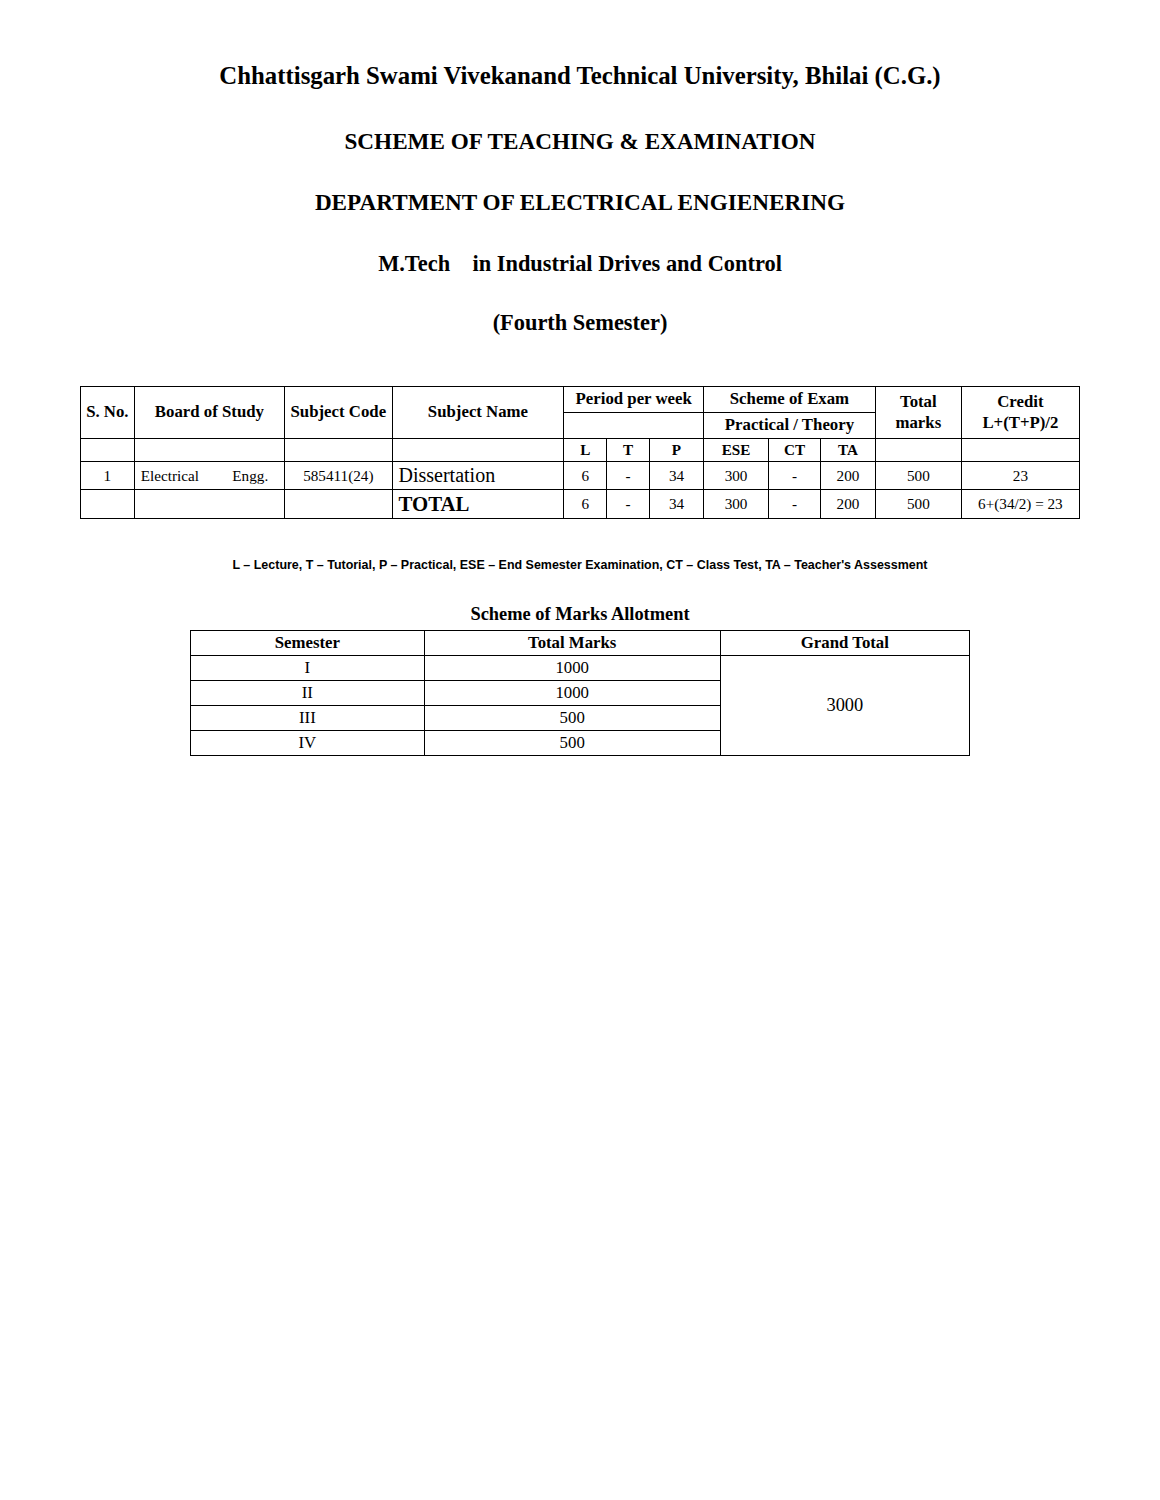Chhattisgarh Swami Vivekanand Technical University, Bhilai (C.G.)
SCHEME OF TEACHING & EXAMINATION
DEPARTMENT OF ELECTRICAL ENGIENERING
M.Tech in Industrial Drives and Control
(Fourth Semester)
| S. No. | Board of Study | Subject Code | Subject Name | Period per week | Scheme of Exam | Total marks | Credit L+(T+P)/2 |
| --- | --- | --- | --- | --- | --- | --- | --- |
| | Practical / Theory |
| | | | | L | T | P | ESE | CT | TA | | |
| 1 | Electrical Engg. | 585411(24) | Dissertation | 6 | - | 34 | 300 | - | 200 | 500 | 23 |
| | | | TOTAL | 6 | - | 34 | 300 | - | 200 | 500 | 6+(34/2) = 23 |
L – Lecture, T – Tutorial, P – Practical, ESE – End Semester Examination, CT – Class Test, TA – Teacher's Assessment
Scheme of Marks Allotment
| Semester | Total Marks | Grand Total |
| --- | --- | --- |
| I | 1000 | 3000 |
| II | 1000 |
| III | 500 |
| IV | 500 |